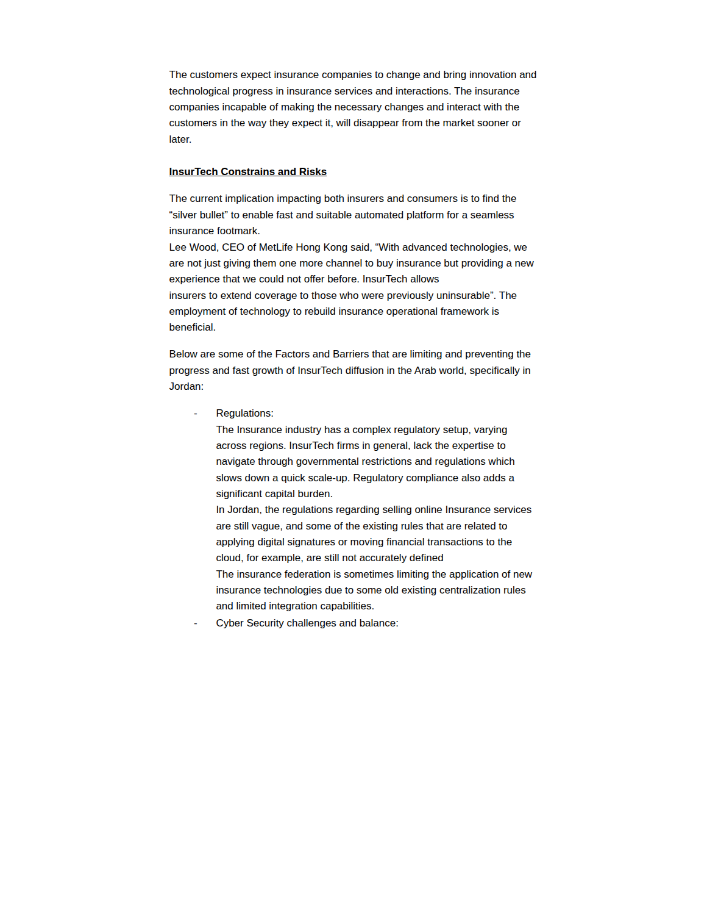The customers expect insurance companies to change and bring innovation and technological progress in insurance services and interactions. The insurance companies incapable of making the necessary changes and interact with the customers in the way they expect it, will disappear from the market sooner or later.
InsurTech Constrains and Risks
The current implication impacting both insurers and consumers is to find the “silver bullet” to enable fast and suitable automated platform for a seamless insurance footmark.
Lee Wood, CEO of MetLife Hong Kong said, “With advanced technologies, we are not just giving them one more channel to buy insurance but providing a new experience that we could not offer before. InsurTech allows
insurers to extend coverage to those who were previously uninsurable”. The employment of technology to rebuild insurance operational framework is beneficial.
Below are some of the Factors and Barriers that are limiting and preventing the progress and fast growth of InsurTech diffusion in the Arab world, specifically in Jordan:
Regulations:
The Insurance industry has a complex regulatory setup, varying across regions. InsurTech firms in general, lack the expertise to navigate through governmental restrictions and regulations which slows down a quick scale-up. Regulatory compliance also adds a significant capital burden.
In Jordan, the regulations regarding selling online Insurance services are still vague, and some of the existing rules that are related to applying digital signatures or moving financial transactions to the cloud, for example, are still not accurately defined
The insurance federation is sometimes limiting the application of new insurance technologies due to some old existing centralization rules and limited integration capabilities.
Cyber Security challenges and balance: